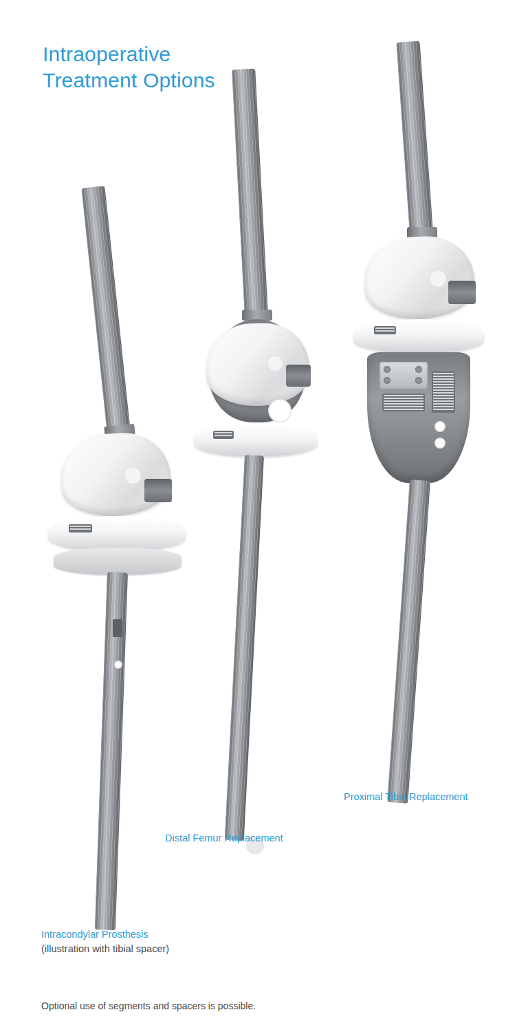Intraoperative
Treatment Options
Proximal Tibia Replacement
Distal Femur Replacement
Intracondylar Prosthesis
(illustration with tibial spacer)
Optional use of segments and spacers is possible.